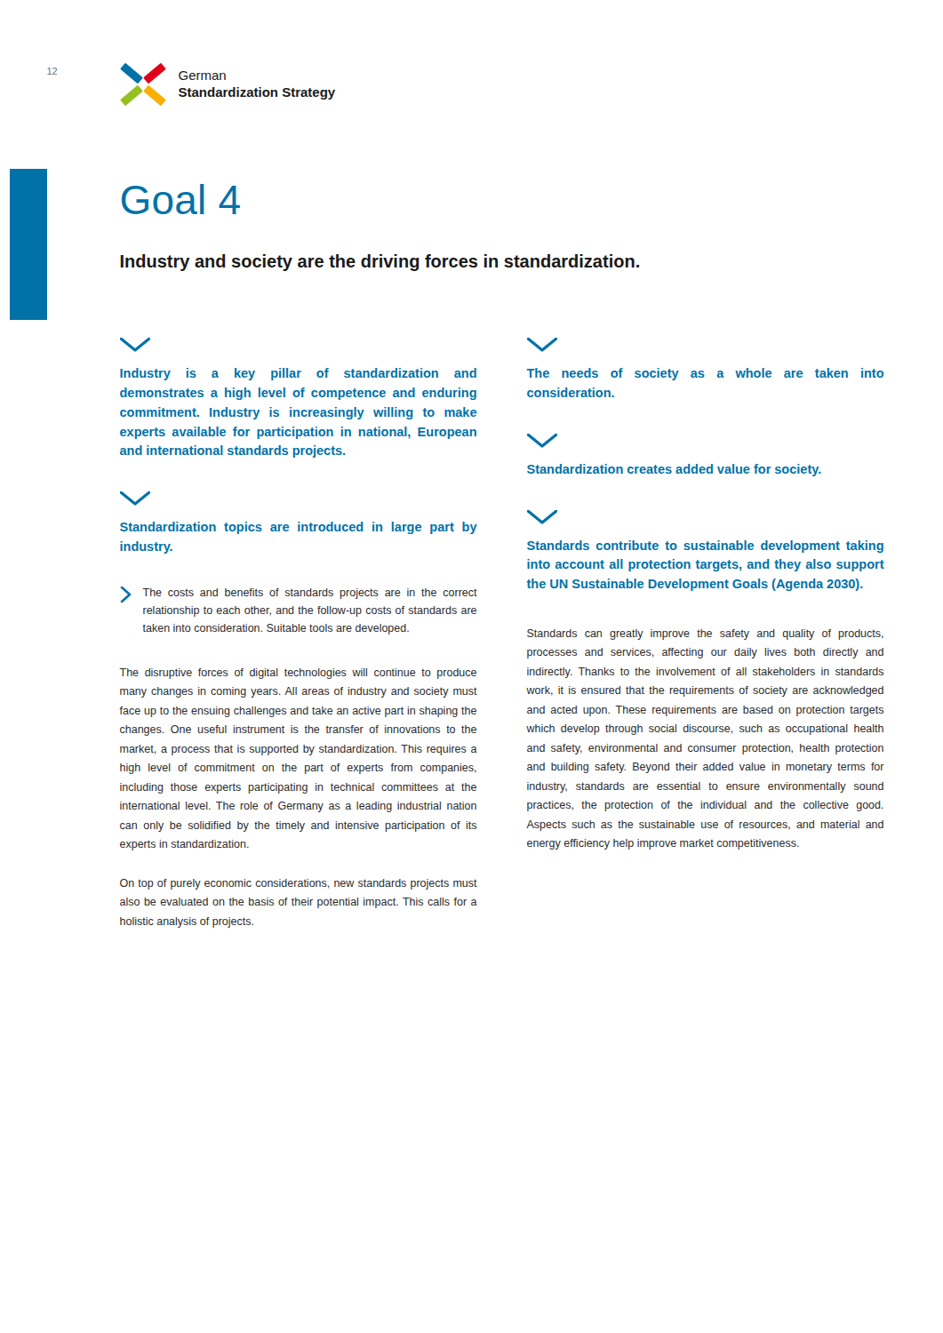12
German
Standardization Strategy
Goal 4
Industry and society are the driving forces in standardization.
Industry is a key pillar of standardization and demonstrates a high level of competence and enduring commitment. Industry is increasingly willing to make experts available for participation in national, European and international standards projects.
Standardization topics are introduced in large part by industry.
The costs and benefits of standards projects are in the correct relationship to each other, and the follow-up costs of standards are taken into consideration. Suitable tools are developed.
The disruptive forces of digital technologies will continue to produce many changes in coming years. All areas of industry and society must face up to the ensuing challenges and take an active part in shaping the changes. One useful instrument is the transfer of innovations to the market, a process that is supported by standardization. This requires a high level of commitment on the part of experts from companies, including those experts participating in technical committees at the international level. The role of Germany as a leading industrial nation can only be solidified by the timely and intensive participation of its experts in standardization.
On top of purely economic considerations, new standards projects must also be evaluated on the basis of their potential impact. This calls for a holistic analysis of projects.
The needs of society as a whole are taken into consideration.
Standardization creates added value for society.
Standards contribute to sustainable development taking into account all protection targets, and they also support the UN Sustainable Development Goals (Agenda 2030).
Standards can greatly improve the safety and quality of products, processes and services, affecting our daily lives both directly and indirectly. Thanks to the involvement of all stakeholders in standards work, it is ensured that the requirements of society are acknowledged and acted upon. These requirements are based on protection targets which develop through social discourse, such as occupational health and safety, environmental and consumer protection, health protection and building safety. Beyond their added value in monetary terms for industry, standards are essential to ensure environmentally sound practices, the protection of the individual and the collective good. Aspects such as the sustainable use of resources, and material and energy efficiency help improve market competitiveness.